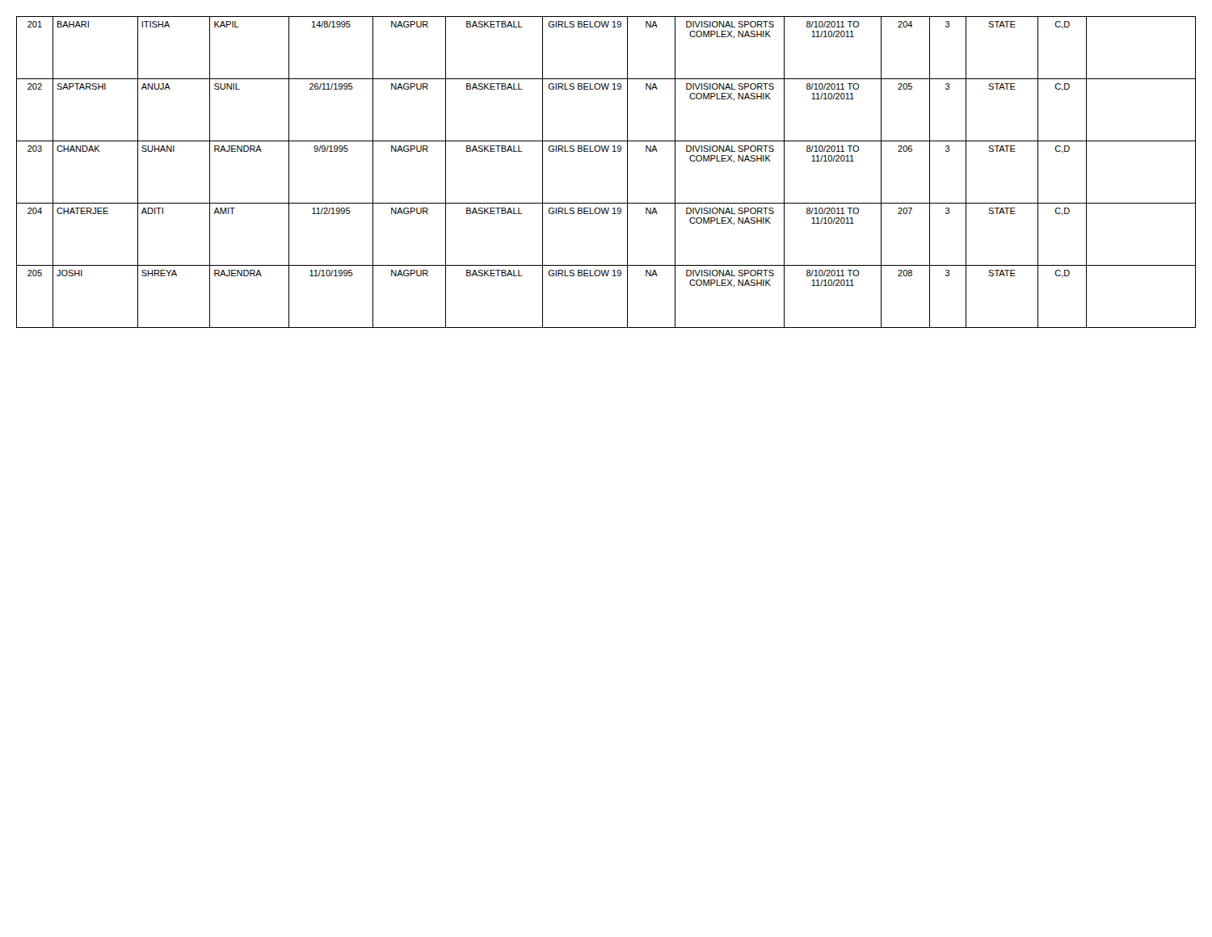| 201 | BAHARI | ITISHA | KAPIL | 14/8/1995 | NAGPUR | BASKETBALL | GIRLS BELOW 19 | NA | DIVISIONAL SPORTS COMPLEX, NASHIK | 8/10/2011 TO 11/10/2011 | 204 | 3 | STATE | C,D | |
| 202 | SAPTARSHI | ANUJA | SUNIL | 26/11/1995 | NAGPUR | BASKETBALL | GIRLS BELOW 19 | NA | DIVISIONAL SPORTS COMPLEX, NASHIK | 8/10/2011 TO 11/10/2011 | 205 | 3 | STATE | C,D | |
| 203 | CHANDAK | SUHANI | RAJENDRA | 9/9/1995 | NAGPUR | BASKETBALL | GIRLS BELOW 19 | NA | DIVISIONAL SPORTS COMPLEX, NASHIK | 8/10/2011 TO 11/10/2011 | 206 | 3 | STATE | C,D | |
| 204 | CHATERJEE | ADITI | AMIT | 11/2/1995 | NAGPUR | BASKETBALL | GIRLS BELOW 19 | NA | DIVISIONAL SPORTS COMPLEX, NASHIK | 8/10/2011 TO 11/10/2011 | 207 | 3 | STATE | C,D | |
| 205 | JOSHI | SHREYA | RAJENDRA | 11/10/1995 | NAGPUR | BASKETBALL | GIRLS BELOW 19 | NA | DIVISIONAL SPORTS COMPLEX, NASHIK | 8/10/2011 TO 11/10/2011 | 208 | 3 | STATE | C,D | |